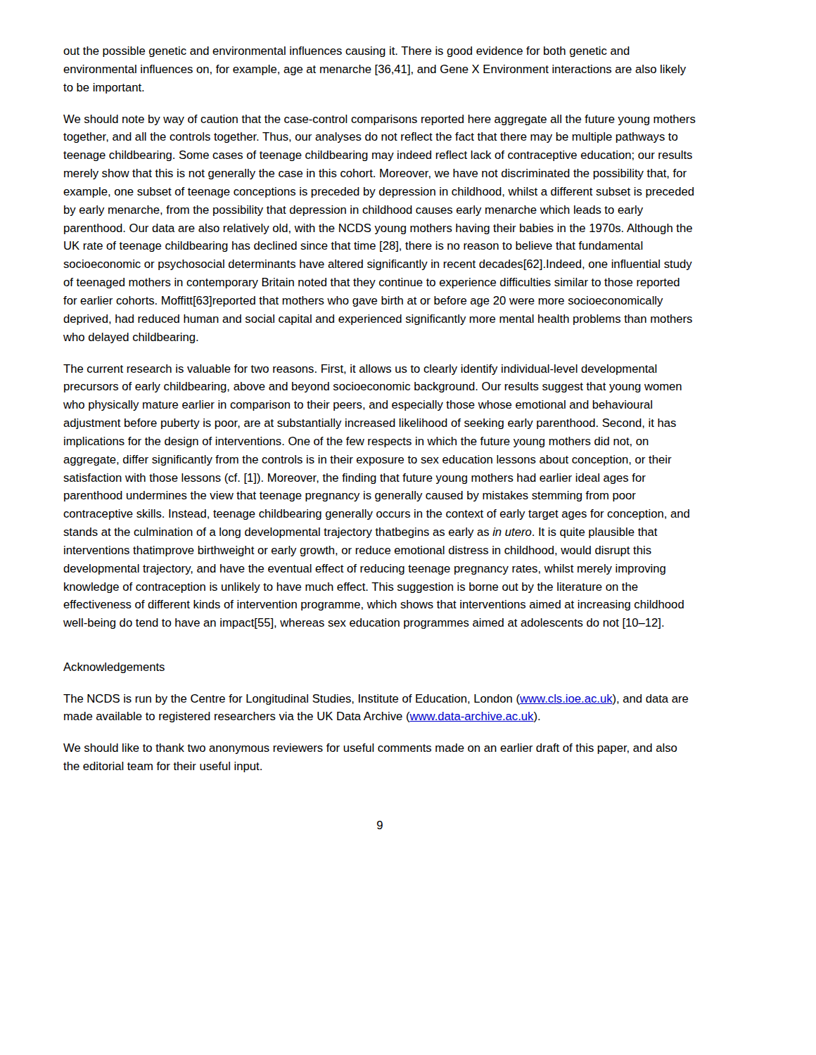out the possible genetic and environmental influences causing it. There is good evidence for both genetic and environmental influences on, for example, age at menarche [36,41], and Gene X Environment interactions are also likely to be important.
We should note by way of caution that the case-control comparisons reported here aggregate all the future young mothers together, and all the controls together. Thus, our analyses do not reflect the fact that there may be multiple pathways to teenage childbearing. Some cases of teenage childbearing may indeed reflect lack of contraceptive education; our results merely show that this is not generally the case in this cohort. Moreover, we have not discriminated the possibility that, for example, one subset of teenage conceptions is preceded by depression in childhood, whilst a different subset is preceded by early menarche, from the possibility that depression in childhood causes early menarche which leads to early parenthood. Our data are also relatively old, with the NCDS young mothers having their babies in the 1970s. Although the UK rate of teenage childbearing has declined since that time [28], there is no reason to believe that fundamental socioeconomic or psychosocial determinants have altered significantly in recent decades[62].Indeed, one influential study of teenaged mothers in contemporary Britain noted that they continue to experience difficulties similar to those reported for earlier cohorts. Moffitt[63]reported that mothers who gave birth at or before age 20 were more socioeconomically deprived, had reduced human and social capital and experienced significantly more mental health problems than mothers who delayed childbearing.
The current research is valuable for two reasons. First, it allows us to clearly identify individual-level developmental precursors of early childbearing, above and beyond socioeconomic background. Our results suggest that young women who physically mature earlier in comparison to their peers, and especially those whose emotional and behavioural adjustment before puberty is poor, are at substantially increased likelihood of seeking early parenthood. Second, it has implications for the design of interventions. One of the few respects in which the future young mothers did not, on aggregate, differ significantly from the controls is in their exposure to sex education lessons about conception, or their satisfaction with those lessons (cf. [1]). Moreover, the finding that future young mothers had earlier ideal ages for parenthood undermines the view that teenage pregnancy is generally caused by mistakes stemming from poor contraceptive skills. Instead, teenage childbearing generally occurs in the context of early target ages for conception, and stands at the culmination of a long developmental trajectory thatbegins as early as in utero. It is quite plausible that interventions thatimprove birthweight or early growth, or reduce emotional distress in childhood, would disrupt this developmental trajectory, and have the eventual effect of reducing teenage pregnancy rates, whilst merely improving knowledge of contraception is unlikely to have much effect. This suggestion is borne out by the literature on the effectiveness of different kinds of intervention programme, which shows that interventions aimed at increasing childhood well-being do tend to have an impact[55], whereas sex education programmes aimed at adolescents do not [10–12].
Acknowledgements
The NCDS is run by the Centre for Longitudinal Studies, Institute of Education, London (www.cls.ioe.ac.uk), and data are made available to registered researchers via the UK Data Archive (www.data-archive.ac.uk).
We should like to thank two anonymous reviewers for useful comments made on an earlier draft of this paper, and also the editorial team for their useful input.
9